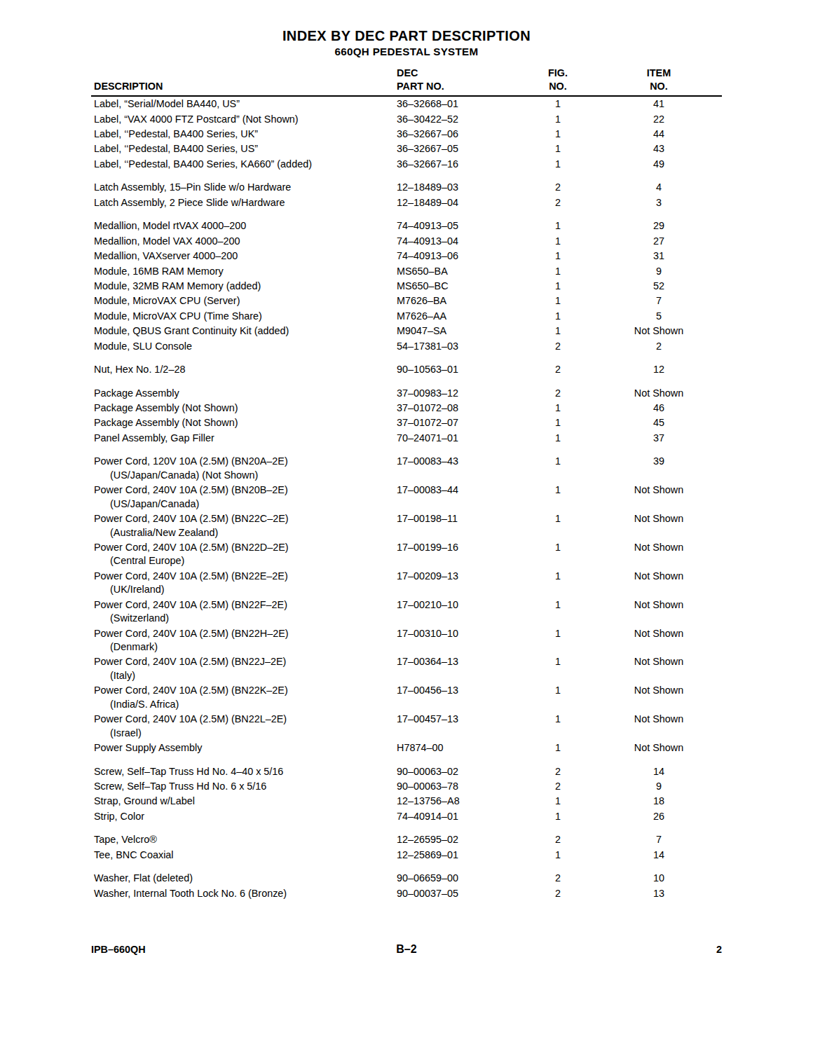INDEX BY DEC PART DESCRIPTION
660QH PEDESTAL SYSTEM
| | DEC | FIG. | ITEM |
| --- | --- | --- | --- |
| DESCRIPTION | PART NO. | NO. | NO. |
| Label, “Serial/Model BA440, US” | 36–32668–01 | 1 | 41 |
| Label, “VAX 4000 FTZ Postcard” (Not Shown) | 36–30422–52 | 1 | 22 |
| Label, ‘‘Pedestal, BA400 Series, UK” | 36–32667–06 | 1 | 44 |
| Label, ‘‘Pedestal, BA400 Series, US” | 36–32667–05 | 1 | 43 |
| Label, ‘‘Pedestal, BA400 Series, KA660” (added) | 36–32667–16 | 1 | 49 |
| Latch Assembly, 15–Pin Slide w/o Hardware | 12–18489–03 | 2 | 4 |
| Latch Assembly, 2 Piece Slide w/Hardware | 12–18489–04 | 2 | 3 |
| Medallion, Model rtVAX 4000–200 | 74–40913–05 | 1 | 29 |
| Medallion, Model VAX 4000–200 | 74–40913–04 | 1 | 27 |
| Medallion, VAXserver 4000–200 | 74–40913–06 | 1 | 31 |
| Module, 16MB RAM Memory | MS650–BA | 1 | 9 |
| Module, 32MB RAM Memory (added) | MS650–BC | 1 | 52 |
| Module, MicroVAX CPU (Server) | M7626–BA | 1 | 7 |
| Module, MicroVAX CPU (Time Share) | M7626–AA | 1 | 5 |
| Module, QBUS Grant Continuity Kit (added) | M9047–SA | 1 | Not Shown |
| Module, SLU Console | 54–17381–03 | 2 | 2 |
| Nut, Hex No. 1/2–28 | 90–10563–01 | 2 | 12 |
| Package Assembly | 37–00983–12 | 2 | Not Shown |
| Package Assembly (Not Shown) | 37–01072–08 | 1 | 46 |
| Package Assembly (Not Shown) | 37–01072–07 | 1 | 45 |
| Panel Assembly, Gap Filler | 70–24071–01 | 1 | 37 |
| Power Cord, 120V 10A (2.5M) (BN20A–2E) (US/Japan/Canada) (Not Shown) | 17–00083–43 | 1 | 39 |
| Power Cord, 240V 10A (2.5M) (BN20B–2E) (US/Japan/Canada) | 17–00083–44 | 1 | Not Shown |
| Power Cord, 240V 10A (2.5M) (BN22C–2E) (Australia/New Zealand) | 17–00198–11 | 1 | Not Shown |
| Power Cord, 240V 10A (2.5M) (BN22D–2E) (Central Europe) | 17–00199–16 | 1 | Not Shown |
| Power Cord, 240V 10A (2.5M) (BN22E–2E) (UK/Ireland) | 17–00209–13 | 1 | Not Shown |
| Power Cord, 240V 10A (2.5M) (BN22F–2E) (Switzerland) | 17–00210–10 | 1 | Not Shown |
| Power Cord, 240V 10A (2.5M) (BN22H–2E) (Denmark) | 17–00310–10 | 1 | Not Shown |
| Power Cord, 240V 10A (2.5M) (BN22J–2E) (Italy) | 17–00364–13 | 1 | Not Shown |
| Power Cord, 240V 10A (2.5M) (BN22K–2E) (India/S. Africa) | 17–00456–13 | 1 | Not Shown |
| Power Cord, 240V 10A (2.5M) (BN22L–2E) (Israel) | 17–00457–13 | 1 | Not Shown |
| Power Supply Assembly | H7874–00 | 1 | Not Shown |
| Screw, Self–Tap Truss Hd No. 4–40 x 5/16 | 90–00063–02 | 2 | 14 |
| Screw, Self–Tap Truss Hd No. 6 x 5/16 | 90–00063–78 | 2 | 9 |
| Strap, Ground w/Label | 12–13756–A8 | 1 | 18 |
| Strip, Color | 74–40914–01 | 1 | 26 |
| Tape, Velcro® | 12–26595–02 | 2 | 7 |
| Tee, BNC Coaxial | 12–25869–01 | 1 | 14 |
| Washer, Flat (deleted) | 90–06659–00 | 2 | 10 |
| Washer, Internal Tooth Lock No. 6 (Bronze) | 90–00037–05 | 2 | 13 |
IPB–660QH
B–2
2